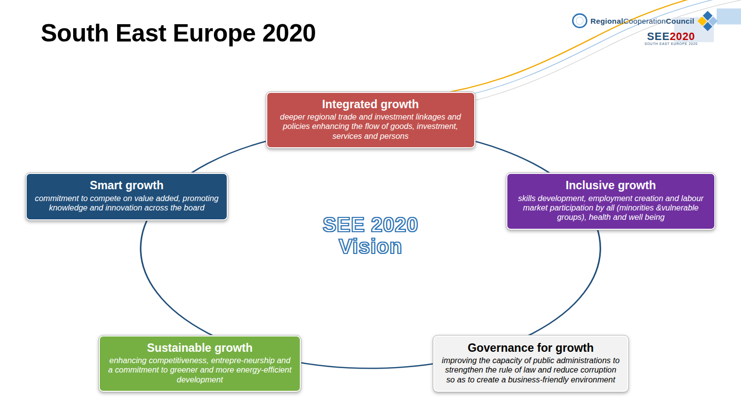Regional CooperationCouncil
SEE2020
SOUTH EAST EUROPE 2020
South East Europe 2020
SEE 2020
Vision
Integrated growth
deeper regional trade and investment linkages and policies enhancing the flow of goods, investment, services and persons
Smart growth
commitment to compete on value added, promoting knowledge and innovation across the board
Inclusive growth
skills development, employment creation and labour market participation by all (minorities &vulnerable groups), health and well being
Sustainable growth
enhancing competitiveness, entrepre-neurship and a commitment to greener and more energy-efficient development
Governance for growth
improving the capacity of public administrations to strengthen the rule of law and reduce corruption so as to create a business-friendly environment